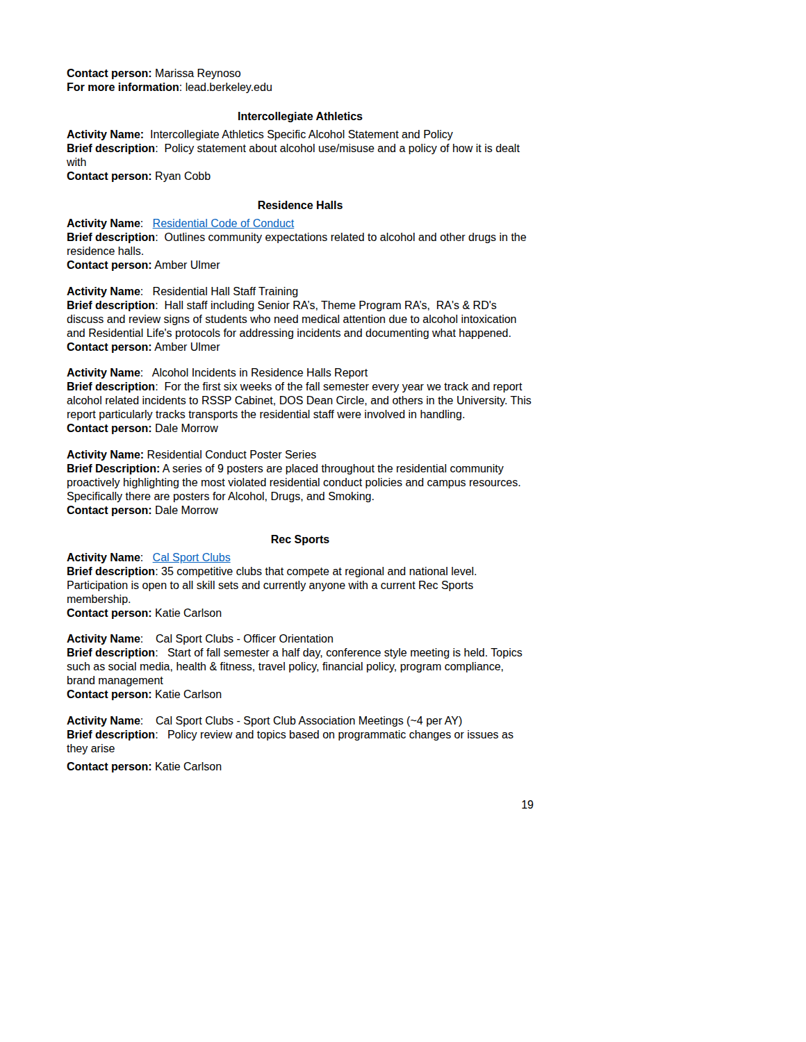Contact person: Marissa Reynoso
For more information: lead.berkeley.edu
Intercollegiate Athletics
Activity Name: Intercollegiate Athletics Specific Alcohol Statement and Policy
Brief description: Policy statement about alcohol use/misuse and a policy of how it is dealt with
Contact person: Ryan Cobb
Residence Halls
Activity Name: Residential Code of Conduct
Brief description: Outlines community expectations related to alcohol and other drugs in the residence halls.
Contact person: Amber Ulmer
Activity Name: Residential Hall Staff Training
Brief description: Hall staff including Senior RA’s, Theme Program RA’s, RA's & RD's discuss and review signs of students who need medical attention due to alcohol intoxication and Residential Life's protocols for addressing incidents and documenting what happened.
Contact person: Amber Ulmer
Activity Name: Alcohol Incidents in Residence Halls Report
Brief description: For the first six weeks of the fall semester every year we track and report alcohol related incidents to RSSP Cabinet, DOS Dean Circle, and others in the University. This report particularly tracks transports the residential staff were involved in handling.
Contact person: Dale Morrow
Activity Name: Residential Conduct Poster Series
Brief Description: A series of 9 posters are placed throughout the residential community proactively highlighting the most violated residential conduct policies and campus resources. Specifically there are posters for Alcohol, Drugs, and Smoking.
Contact person: Dale Morrow
Rec Sports
Activity Name: Cal Sport Clubs
Brief description: 35 competitive clubs that compete at regional and national level. Participation is open to all skill sets and currently anyone with a current Rec Sports membership.
Contact person: Katie Carlson
Activity Name: Cal Sport Clubs - Officer Orientation
Brief description: Start of fall semester a half day, conference style meeting is held. Topics such as social media, health & fitness, travel policy, financial policy, program compliance, brand management
Contact person: Katie Carlson
Activity Name: Cal Sport Clubs - Sport Club Association Meetings (~4 per AY)
Brief description: Policy review and topics based on programmatic changes or issues as they arise
Contact person: Katie Carlson
19